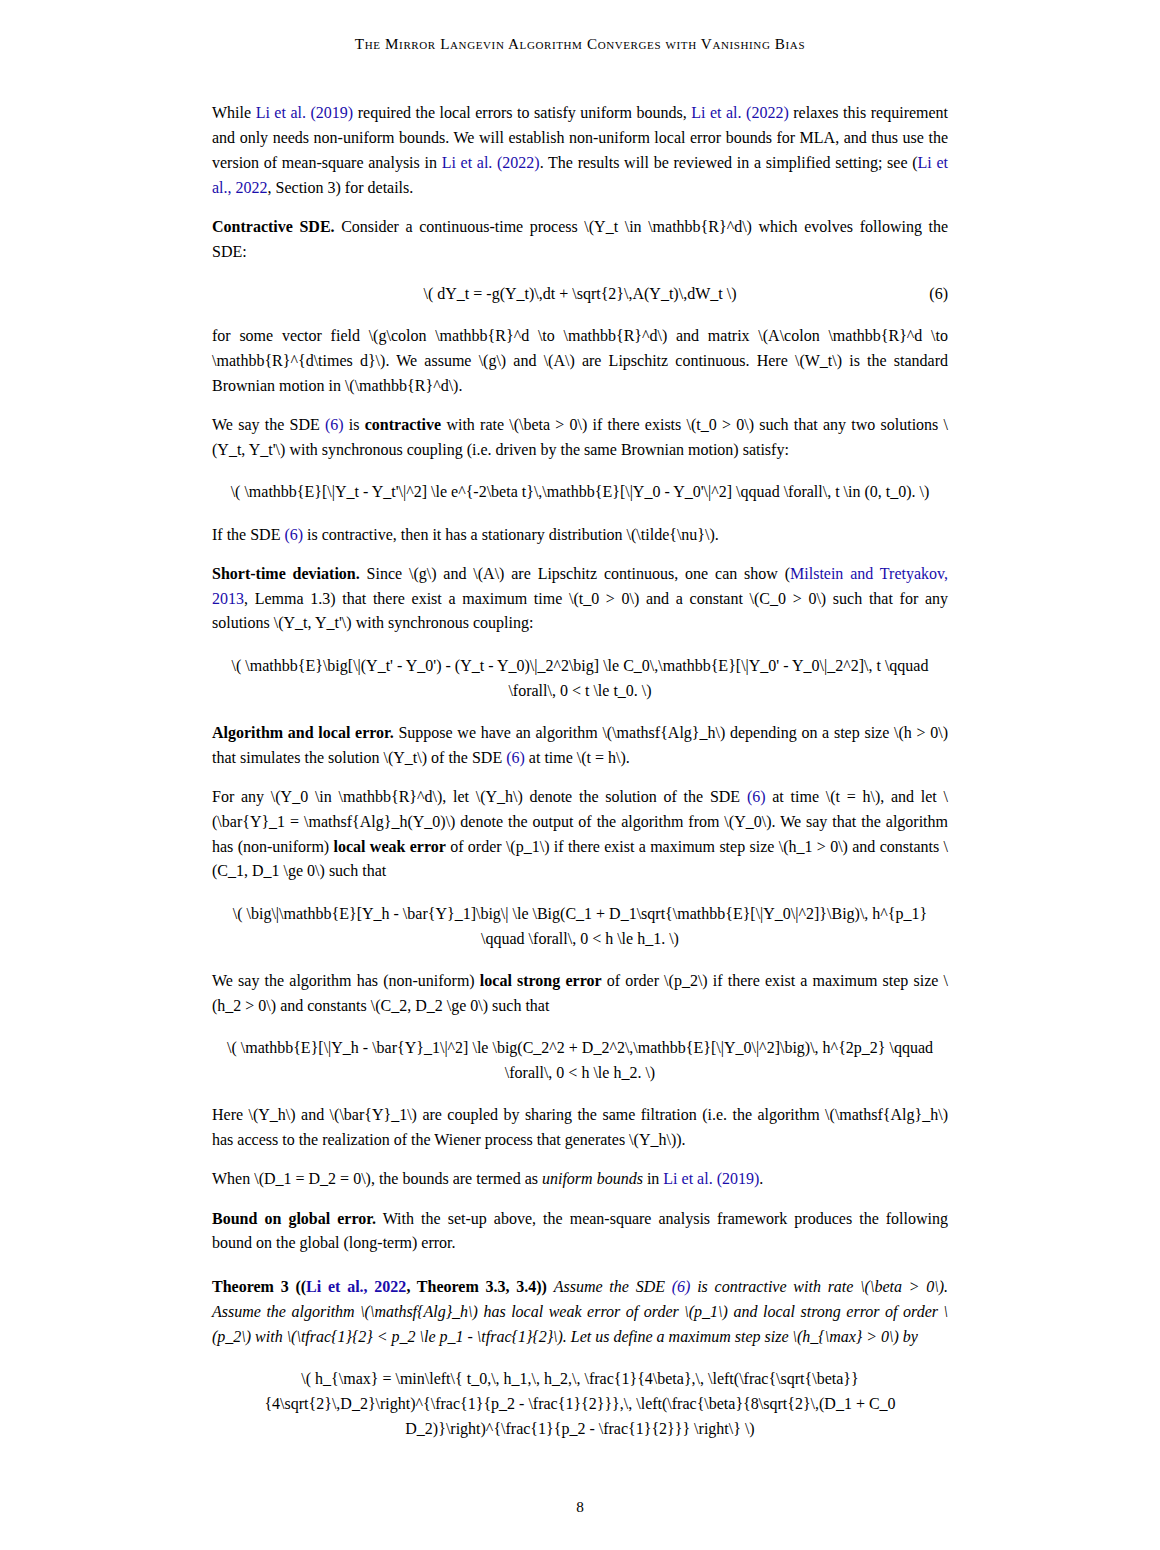The Mirror Langevin Algorithm Converges with Vanishing Bias
While Li et al. (2019) required the local errors to satisfy uniform bounds, Li et al. (2022) relaxes this requirement and only needs non-uniform bounds. We will establish non-uniform local error bounds for MLA, and thus use the version of mean-square analysis in Li et al. (2022). The results will be reviewed in a simplified setting; see (Li et al., 2022, Section 3) for details.
Contractive SDE. Consider a continuous-time process \(Y_t \in \mathbb{R}^d\) which evolves following the SDE:
\( dY_t = -g(Y_t)\,dt + \sqrt{2}\,A(Y_t)\,dW_t \) (6)
for some vector field \(g\colon \mathbb{R}^d \to \mathbb{R}^d\) and matrix \(A\colon \mathbb{R}^d \to \mathbb{R}^{d\times d}\). We assume \(g\) and \(A\) are Lipschitz continuous. Here \(W_t\) is the standard Brownian motion in \(\mathbb{R}^d\).
We say the SDE (6) is contractive with rate \(\beta > 0\) if there exists \(t_0 > 0\) such that any two solutions \(Y_t, Y_t'\) with synchronous coupling (i.e. driven by the same Brownian motion) satisfy:
\( \mathbb{E}[\|Y_t - Y_t'\|^2] \le e^{-2\beta t}\,\mathbb{E}[\|Y_0 - Y_0'\|^2] \qquad \forall\, t \in (0, t_0). \)
If the SDE (6) is contractive, then it has a stationary distribution \(\tilde{\nu}\).
Short-time deviation. Since \(g\) and \(A\) are Lipschitz continuous, one can show (Milstein and Tretyakov, 2013, Lemma 1.3) that there exist a maximum time \(t_0 > 0\) and a constant \(C_0 > 0\) such that for any solutions \(Y_t, Y_t'\) with synchronous coupling:
\( \mathbb{E}\big[\|(Y_t' - Y_0') - (Y_t - Y_0)\|_2^2\big] \le C_0\,\mathbb{E}[\|Y_0' - Y_0\|_2^2]\, t \qquad \forall\, 0 < t \le t_0. \)
Algorithm and local error. Suppose we have an algorithm \(\mathsf{Alg}_h\) depending on a step size \(h > 0\) that simulates the solution \(Y_t\) of the SDE (6) at time \(t = h\).
For any \(Y_0 \in \mathbb{R}^d\), let \(Y_h\) denote the solution of the SDE (6) at time \(t = h\), and let \(\bar{Y}_1 = \mathsf{Alg}_h(Y_0)\) denote the output of the algorithm from \(Y_0\). We say that the algorithm has (non-uniform) local weak error of order \(p_1\) if there exist a maximum step size \(h_1 > 0\) and constants \(C_1, D_1 \ge 0\) such that
\( \big\|\mathbb{E}[Y_h - \bar{Y}_1]\big\| \le \Big(C_1 + D_1\sqrt{\mathbb{E}[\|Y_0\|^2]}\Big)\, h^{p_1} \qquad \forall\, 0 < h \le h_1. \)
We say the algorithm has (non-uniform) local strong error of order \(p_2\) if there exist a maximum step size \(h_2 > 0\) and constants \(C_2, D_2 \ge 0\) such that
\( \mathbb{E}[\|Y_h - \bar{Y}_1\|^2] \le \big(C_2^2 + D_2^2\,\mathbb{E}[\|Y_0\|^2]\big)\, h^{2p_2} \qquad \forall\, 0 < h \le h_2. \)
Here \(Y_h\) and \(\bar{Y}_1\) are coupled by sharing the same filtration (i.e. the algorithm \(\mathsf{Alg}_h\) has access to the realization of the Wiener process that generates \(Y_h\)).
When \(D_1 = D_2 = 0\), the bounds are termed as uniform bounds in Li et al. (2019).
Bound on global error. With the set-up above, the mean-square analysis framework produces the following bound on the global (long-term) error.
Theorem 3 ((Li et al., 2022, Theorem 3.3, 3.4)) Assume the SDE (6) is contractive with rate \(\beta > 0\). Assume the algorithm \(\mathsf{Alg}_h\) has local weak error of order \(p_1\) and local strong error of order \(p_2\) with \(\tfrac{1}{2} < p_2 \le p_1 - \tfrac{1}{2}\). Let us define a maximum step size \(h_{\max} > 0\) by
\( h_{\max} = \min\left\{ t_0,\, h_1,\, h_2,\, \frac{1}{4\beta},\, \left(\frac{\sqrt{\beta}}{4\sqrt{2}\,D_2}\right)^{\frac{1}{p_2 - \frac{1}{2}}},\, \left(\frac{\beta}{8\sqrt{2}\,(D_1 + C_0 D_2)}\right)^{\frac{1}{p_2 - \frac{1}{2}}} \right\} \)
8